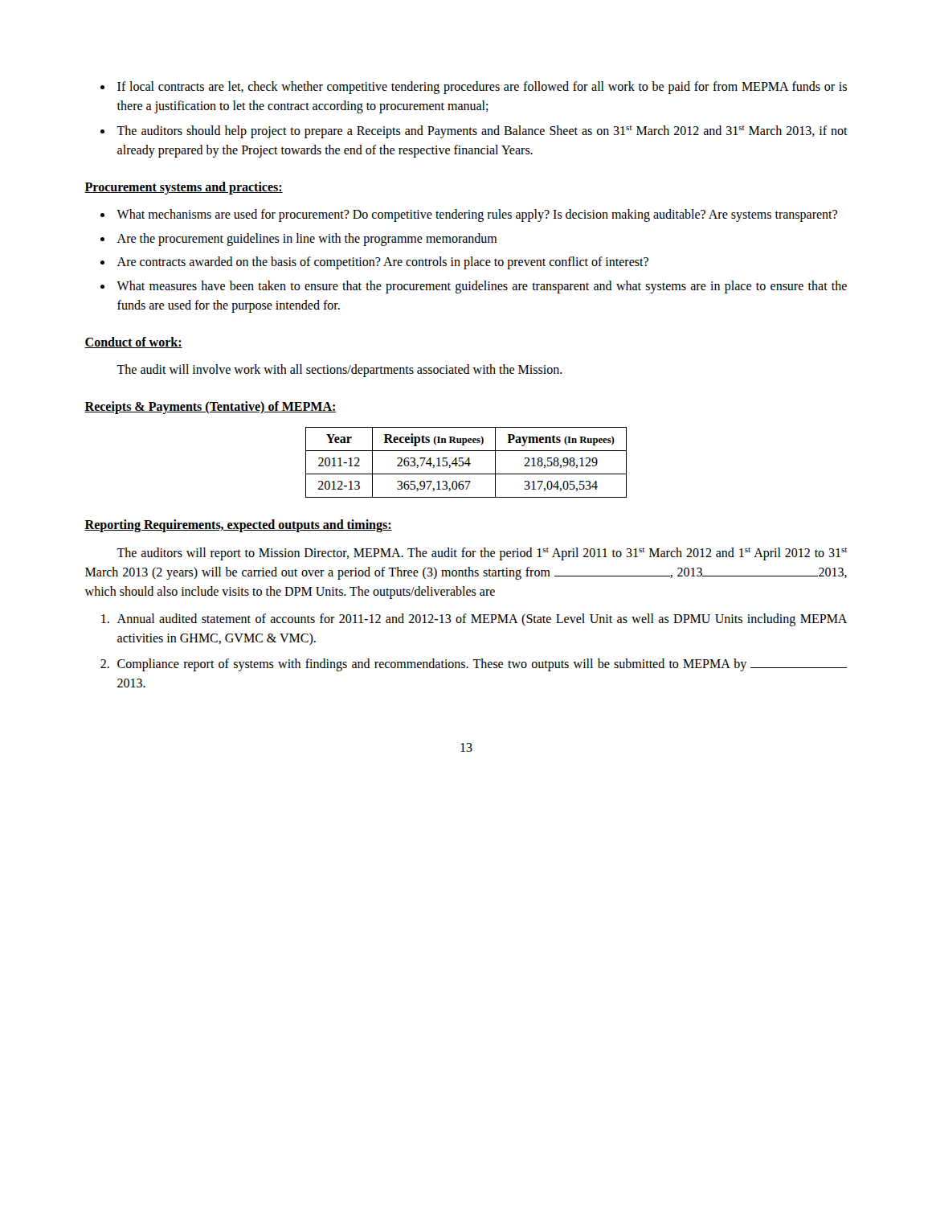If local contracts are let, check whether competitive tendering procedures are followed for all work to be paid for from MEPMA funds or is there a justification to let the contract according to procurement manual;
The auditors should help project to prepare a Receipts and Payments and Balance Sheet as on 31st March 2012 and 31st March 2013, if not already prepared by the Project towards the end of the respective financial Years.
Procurement systems and practices:
What mechanisms are used for procurement? Do competitive tendering rules apply? Is decision making auditable? Are systems transparent?
Are the procurement guidelines in line with the programme memorandum
Are contracts awarded on the basis of competition? Are controls in place to prevent conflict of interest?
What measures have been taken to ensure that the procurement guidelines are transparent and what systems are in place to ensure that the funds are used for the purpose intended for.
Conduct of work:
The audit will involve work with all sections/departments associated with the Mission.
Receipts & Payments (Tentative) of MEPMA:
| Year | Receipts (In Rupees) | Payments (In Rupees) |
| --- | --- | --- |
| 2011-12 | 263,74,15,454 | 218,58,98,129 |
| 2012-13 | 365,97,13,067 | 317,04,05,534 |
Reporting Requirements, expected outputs and timings:
The auditors will report to Mission Director, MEPMA. The audit for the period 1st April 2011 to 31st March 2012 and 1st April 2012 to 31st March 2013 (2 years) will be carried out over a period of Three (3) months starting from , 2013 2013, which should also include visits to the DPM Units. The outputs/deliverables are
Annual audited statement of accounts for 2011-12 and 2012-13 of MEPMA (State Level Unit as well as DPMU Units including MEPMA activities in GHMC, GVMC & VMC).
Compliance report of systems with findings and recommendations. These two outputs will be submitted to MEPMA by 2013.
13